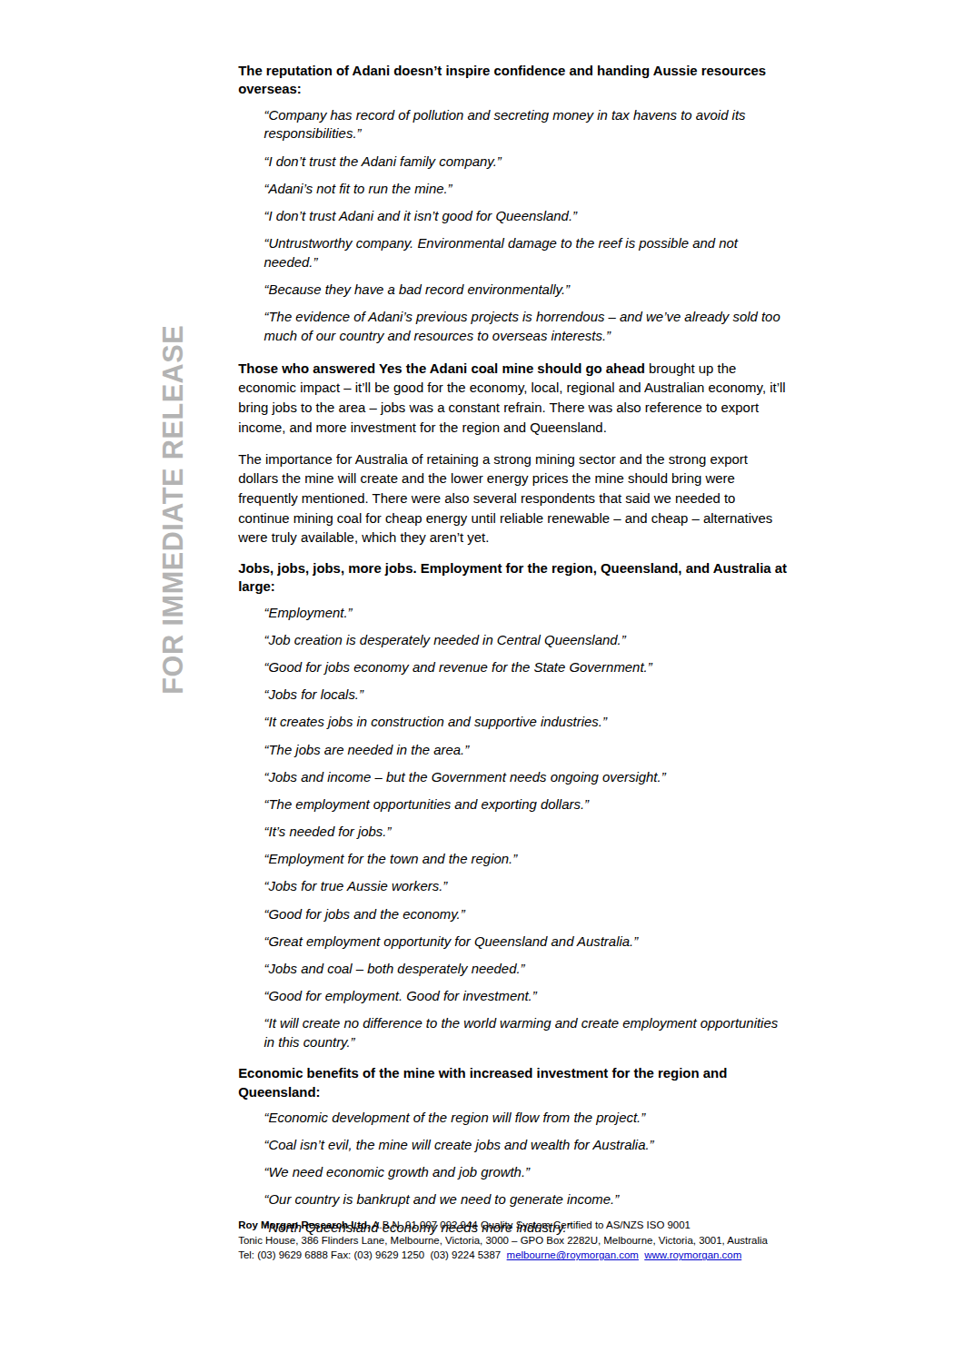FOR IMMEDIATE RELEASE
The reputation of Adani doesn’t inspire confidence and handing Aussie resources overseas:
“Company has record of pollution and secreting money in tax havens to avoid its responsibilities.”
“I don’t trust the Adani family company.”
“Adani’s not fit to run the mine.”
“I don’t trust Adani and it isn’t good for Queensland.”
“Untrustworthy company. Environmental damage to the reef is possible and not needed.”
“Because they have a bad record environmentally.”
“The evidence of Adani’s previous projects is horrendous – and we’ve already sold too much of our country and resources to overseas interests.”
Those who answered Yes the Adani coal mine should go ahead brought up the economic impact – it’ll be good for the economy, local, regional and Australian economy, it’ll bring jobs to the area – jobs was a constant refrain. There was also reference to export income, and more investment for the region and Queensland.
The importance for Australia of retaining a strong mining sector and the strong export dollars the mine will create and the lower energy prices the mine should bring were frequently mentioned. There were also several respondents that said we needed to continue mining coal for cheap energy until reliable renewable – and cheap – alternatives were truly available, which they aren’t yet.
Jobs, jobs, jobs, more jobs. Employment for the region, Queensland, and Australia at large:
“Employment.”
“Job creation is desperately needed in Central Queensland.”
“Good for jobs economy and revenue for the State Government.”
“Jobs for locals.”
“It creates jobs in construction and supportive industries.”
“The jobs are needed in the area.”
“Jobs and income – but the Government needs ongoing oversight.”
“The employment opportunities and exporting dollars.”
“It’s needed for jobs.”
“Employment for the town and the region.”
“Jobs for true Aussie workers.”
“Good for jobs and the economy.”
“Great employment opportunity for Queensland and Australia.”
“Jobs and coal – both desperately needed.”
“Good for employment. Good for investment.”
“It will create no difference to the world warming and create employment opportunities in this country.”
Economic benefits of the mine with increased investment for the region and Queensland:
“Economic development of the region will flow from the project.”
“Coal isn’t evil, the mine will create jobs and wealth for Australia.”
“We need economic growth and job growth.”
“Our country is bankrupt and we need to generate income.”
“North Queensland economy needs more industry.”
Roy Morgan Research Ltd. A.B.N. 91 007 092 944 Quality System Certified to AS/NZS ISO 9001
Tonic House, 386 Flinders Lane, Melbourne, Victoria, 3000 – GPO Box 2282U, Melbourne, Victoria, 3001, Australia
Tel: (03) 9629 6888 Fax: (03) 9629 1250 (03) 9224 5387 melbourne@roymorgan.com www.roymorgan.com